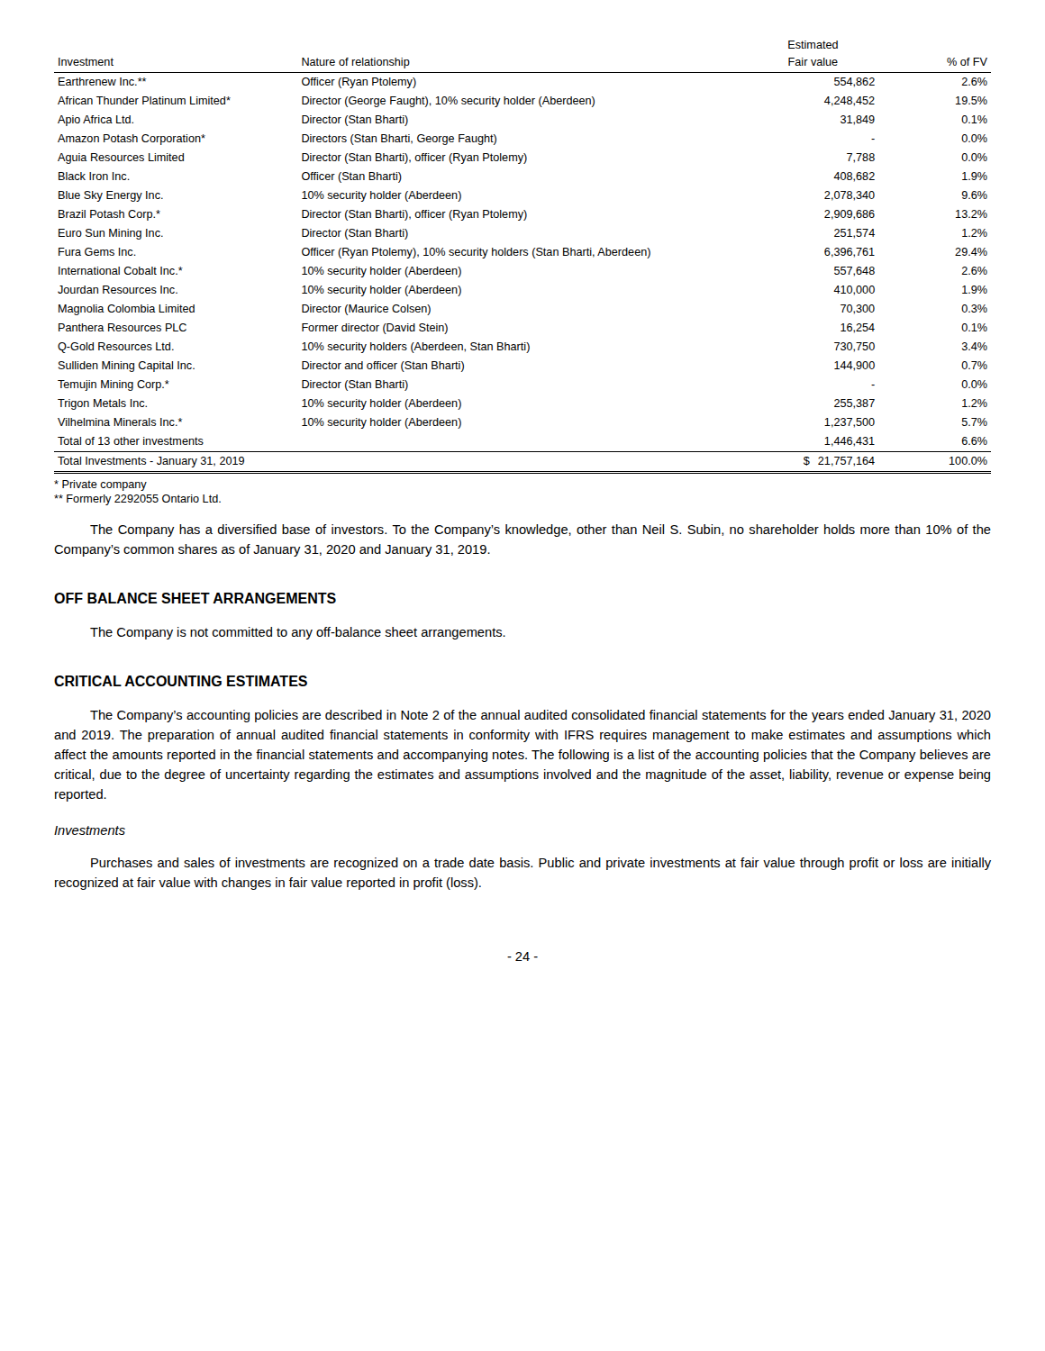| Investment | Nature of relationship | Estimated Fair value | % of FV |
| --- | --- | --- | --- |
| Earthrenew Inc.** | Officer (Ryan Ptolemy) | 554,862 | 2.6% |
| African Thunder Platinum Limited* | Director (George Faught), 10% security holder (Aberdeen) | 4,248,452 | 19.5% |
| Apio Africa Ltd. | Director (Stan Bharti) | 31,849 | 0.1% |
| Amazon Potash Corporation* | Directors (Stan Bharti, George Faught) | - | 0.0% |
| Aguia Resources Limited | Director (Stan Bharti), officer (Ryan Ptolemy) | 7,788 | 0.0% |
| Black Iron Inc. | Officer (Stan Bharti) | 408,682 | 1.9% |
| Blue Sky Energy Inc. | 10% security holder (Aberdeen) | 2,078,340 | 9.6% |
| Brazil Potash Corp.* | Director (Stan Bharti), officer (Ryan Ptolemy) | 2,909,686 | 13.2% |
| Euro Sun Mining Inc. | Director (Stan Bharti) | 251,574 | 1.2% |
| Fura Gems Inc. | Officer (Ryan Ptolemy), 10% security holders (Stan Bharti, Aberdeen) | 6,396,761 | 29.4% |
| International Cobalt Inc.* | 10% security holder (Aberdeen) | 557,648 | 2.6% |
| Jourdan Resources Inc. | 10% security holder (Aberdeen) | 410,000 | 1.9% |
| Magnolia Colombia Limited | Director (Maurice Colsen) | 70,300 | 0.3% |
| Panthera Resources PLC | Former director (David Stein) | 16,254 | 0.1% |
| Q-Gold Resources Ltd. | 10% security holders (Aberdeen, Stan Bharti) | 730,750 | 3.4% |
| Sulliden Mining Capital Inc. | Director and officer (Stan Bharti) | 144,900 | 0.7% |
| Temujin Mining Corp.* | Director (Stan Bharti) | - | 0.0% |
| Trigon Metals Inc. | 10% security holder (Aberdeen) | 255,387 | 1.2% |
| Vilhelmina Minerals Inc.* | 10% security holder (Aberdeen) | 1,237,500 | 5.7% |
| Total of 13 other investments | | 1,446,431 | 6.6% |
| Total Investments - January 31, 2019 | | $ 21,757,164 | 100.0% |
* Private company
** Formerly 2292055 Ontario Ltd.
The Company has a diversified base of investors. To the Company’s knowledge, other than Neil S. Subin, no shareholder holds more than 10% of the Company’s common shares as of January 31, 2020 and January 31, 2019.
OFF BALANCE SHEET ARRANGEMENTS
The Company is not committed to any off-balance sheet arrangements.
CRITICAL ACCOUNTING ESTIMATES
The Company’s accounting policies are described in Note 2 of the annual audited consolidated financial statements for the years ended January 31, 2020 and 2019. The preparation of annual audited financial statements in conformity with IFRS requires management to make estimates and assumptions which affect the amounts reported in the financial statements and accompanying notes. The following is a list of the accounting policies that the Company believes are critical, due to the degree of uncertainty regarding the estimates and assumptions involved and the magnitude of the asset, liability, revenue or expense being reported.
Investments
Purchases and sales of investments are recognized on a trade date basis. Public and private investments at fair value through profit or loss are initially recognized at fair value with changes in fair value reported in profit (loss).
- 24 -